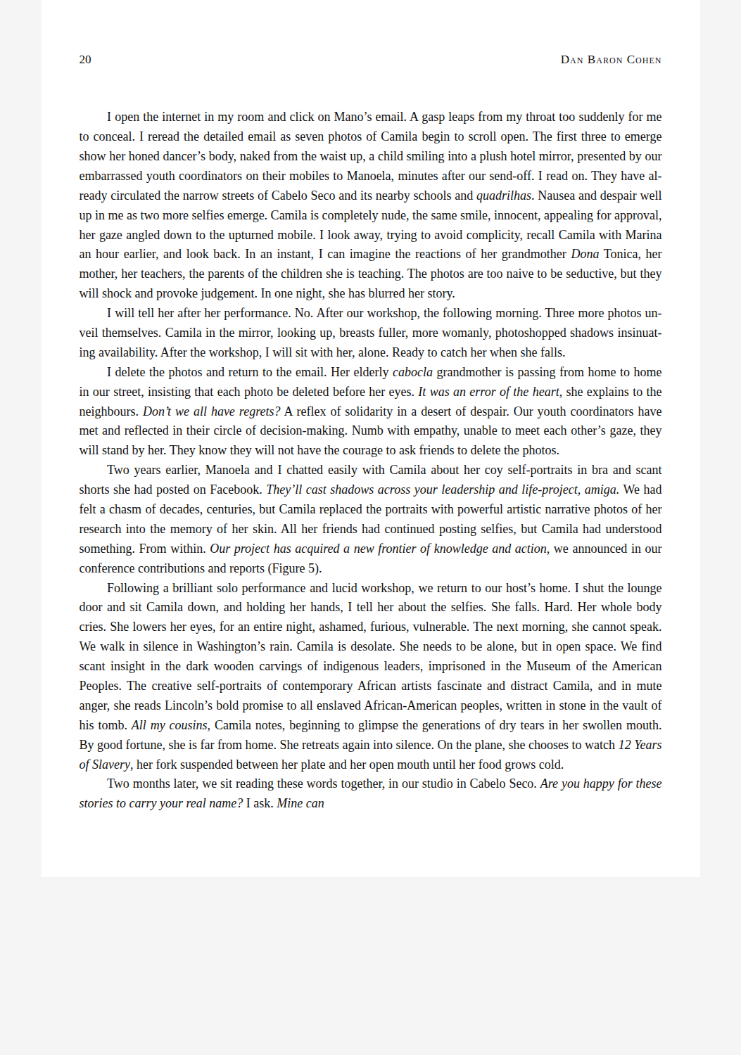20 Dan Baron Cohen
I open the internet in my room and click on Mano’s email. A gasp leaps from my throat too suddenly for me to conceal. I reread the detailed email as seven photos of Camila begin to scroll open. The first three to emerge show her honed dancer’s body, naked from the waist up, a child smiling into a plush hotel mirror, presented by our embarrassed youth coordinators on their mobiles to Manoela, minutes after our send-off. I read on. They have already circulated the narrow streets of Cabelo Seco and its nearby schools and quadrilhas. Nausea and despair well up in me as two more selfies emerge. Camila is completely nude, the same smile, innocent, appealing for approval, her gaze angled down to the upturned mobile. I look away, trying to avoid complicity, recall Camila with Marina an hour earlier, and look back. In an instant, I can imagine the reactions of her grandmother Dona Tonica, her mother, her teachers, the parents of the children she is teaching. The photos are too naive to be seductive, but they will shock and provoke judgement. In one night, she has blurred her story.
I will tell her after her performance. No. After our workshop, the following morning. Three more photos unveil themselves. Camila in the mirror, looking up, breasts fuller, more womanly, photoshopped shadows insinuating availability. After the workshop, I will sit with her, alone. Ready to catch her when she falls.
I delete the photos and return to the email. Her elderly cabocla grandmother is passing from home to home in our street, insisting that each photo be deleted before her eyes. It was an error of the heart, she explains to the neighbours. Don’t we all have regrets? A reflex of solidarity in a desert of despair. Our youth coordinators have met and reflected in their circle of decision-making. Numb with empathy, unable to meet each other’s gaze, they will stand by her. They know they will not have the courage to ask friends to delete the photos.
Two years earlier, Manoela and I chatted easily with Camila about her coy self-portraits in bra and scant shorts she had posted on Facebook. They’ll cast shadows across your leadership and life-project, amiga. We had felt a chasm of decades, centuries, but Camila replaced the portraits with powerful artistic narrative photos of her research into the memory of her skin. All her friends had continued posting selfies, but Camila had understood something. From within. Our project has acquired a new frontier of knowledge and action, we announced in our conference contributions and reports (Figure 5).
Following a brilliant solo performance and lucid workshop, we return to our host’s home. I shut the lounge door and sit Camila down, and holding her hands, I tell her about the selfies. She falls. Hard. Her whole body cries. She lowers her eyes, for an entire night, ashamed, furious, vulnerable. The next morning, she cannot speak. We walk in silence in Washington’s rain. Camila is desolate. She needs to be alone, but in open space. We find scant insight in the dark wooden carvings of indigenous leaders, imprisoned in the Museum of the American Peoples. The creative self-portraits of contemporary African artists fascinate and distract Camila, and in mute anger, she reads Lincoln’s bold promise to all enslaved African-American peoples, written in stone in the vault of his tomb. All my cousins, Camila notes, beginning to glimpse the generations of dry tears in her swollen mouth. By good fortune, she is far from home. She retreats again into silence. On the plane, she chooses to watch 12 Years of Slavery, her fork suspended between her plate and her open mouth until her food grows cold.
Two months later, we sit reading these words together, in our studio in Cabelo Seco. Are you happy for these stories to carry your real name? I ask. Mine can